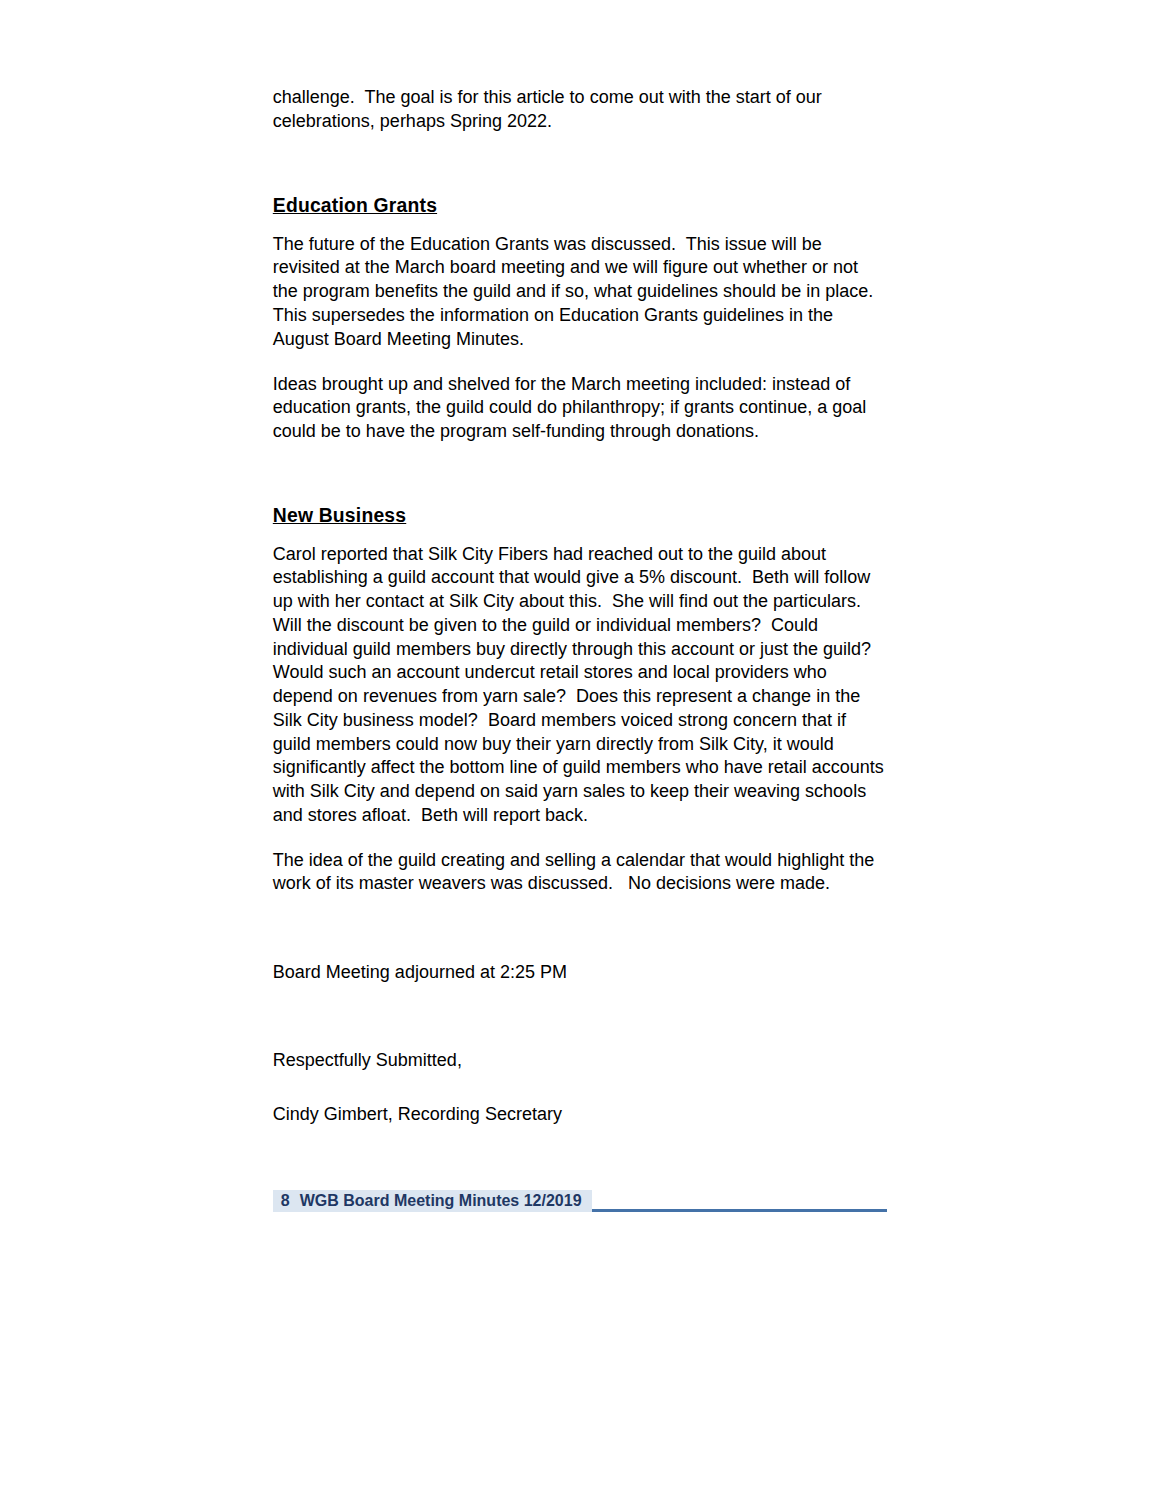challenge. The goal is for this article to come out with the start of our celebrations, perhaps Spring 2022.
Education Grants
The future of the Education Grants was discussed. This issue will be revisited at the March board meeting and we will figure out whether or not the program benefits the guild and if so, what guidelines should be in place. This supersedes the information on Education Grants guidelines in the August Board Meeting Minutes.
Ideas brought up and shelved for the March meeting included: instead of education grants, the guild could do philanthropy; if grants continue, a goal could be to have the program self-funding through donations.
New Business
Carol reported that Silk City Fibers had reached out to the guild about establishing a guild account that would give a 5% discount. Beth will follow up with her contact at Silk City about this. She will find out the particulars. Will the discount be given to the guild or individual members? Could individual guild members buy directly through this account or just the guild? Would such an account undercut retail stores and local providers who depend on revenues from yarn sale? Does this represent a change in the Silk City business model? Board members voiced strong concern that if guild members could now buy their yarn directly from Silk City, it would significantly affect the bottom line of guild members who have retail accounts with Silk City and depend on said yarn sales to keep their weaving schools and stores afloat. Beth will report back.
The idea of the guild creating and selling a calendar that would highlight the work of its master weavers was discussed. No decisions were made.
Board Meeting adjourned at 2:25 PM
Respectfully Submitted,
Cindy Gimbert, Recording Secretary
8 WGB Board Meeting Minutes 12/2019